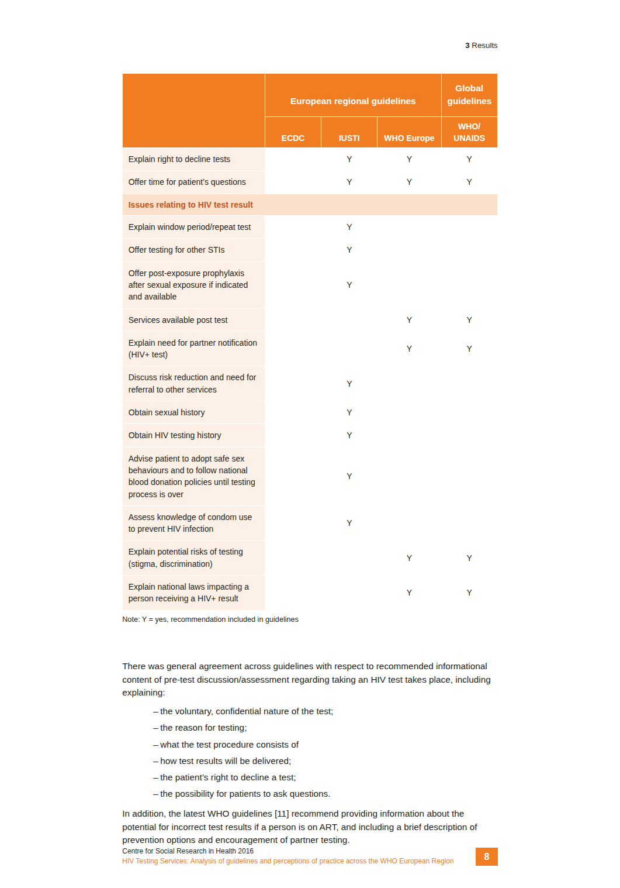3 Results
| | European regional guidelines | Global guidelines |
| --- | --- | --- |
| ECDC | IUSTI | WHO Europe | WHO/ UNAIDS |
| Explain right to decline tests | | Y | Y | Y |
| Offer time for patient’s questions | | Y | Y | Y |
| Issues relating to HIV test result |
| Explain window period/repeat test | | Y | | |
| Offer testing for other STIs | | Y | | |
| Offer post-exposure prophylaxis after sexual exposure if indicated and available | | Y | | |
| Services available post test | | | Y | Y |
| Explain need for partner notification (HIV+ test) | | | Y | Y |
| Discuss risk reduction and need for referral to other services | | Y | | |
| Obtain sexual history | | Y | | |
| Obtain HIV testing history | | Y | | |
| Advise patient to adopt safe sex behaviours and to follow national blood donation policies until testing process is over | | Y | | |
| Assess knowledge of condom use to prevent HIV infection | | Y | | |
| Explain potential risks of testing (stigma, discrimination) | | | Y | Y |
| Explain national laws impacting a person receiving a HIV+ result | | | Y | Y |
Note: Y = yes, recommendation included in guidelines
There was general agreement across guidelines with respect to recommended informational content of pre-test discussion/assessment regarding taking an HIV test takes place, including explaining:
the voluntary, confidential nature of the test;
the reason for testing;
what the test procedure consists of
how test results will be delivered;
the patient’s right to decline a test;
the possibility for patients to ask questions.
In addition, the latest WHO guidelines [11] recommend providing information about the potential for incorrect test results if a person is on ART, and including a brief description of prevention options and encouragement of partner testing.
Centre for Social Research in Health 2016
HIV Testing Services: Analysis of guidelines and perceptions of practice across the WHO European Region
8